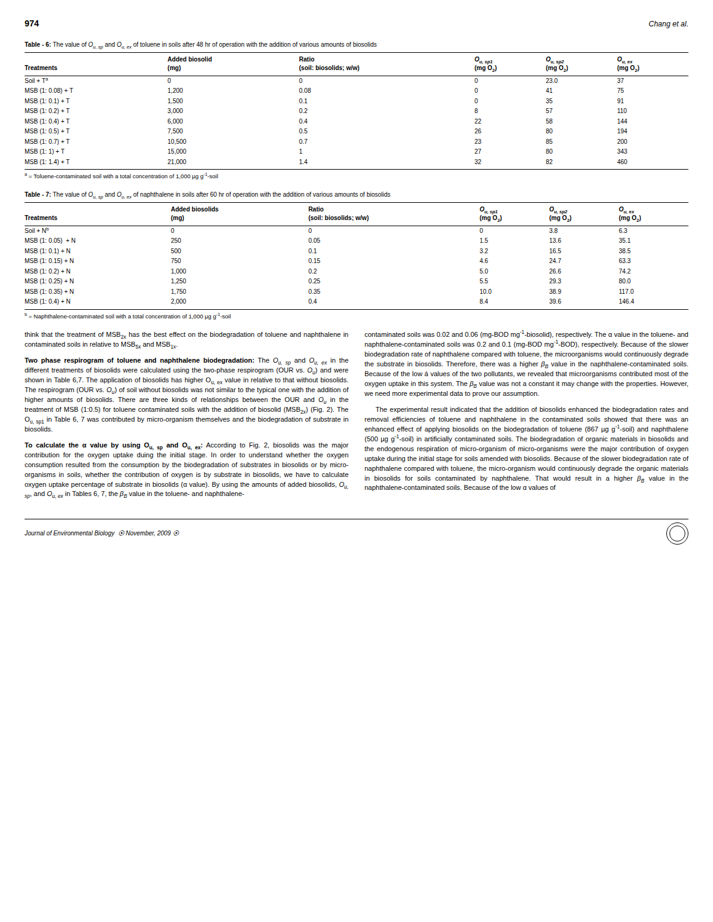974
Chang et al.
Table - 6: The value of Ou, sp and Ou, ex of toluene in soils after 48 hr of operation with the addition of various amounts of biosolids
| Treatments | Added biosolid (mg) | Ratio (soil: biosolids; w/w) | O u, sp1 (mg O 2 ) | O u, sp2 (mg O 2 ) | O u, ex (mg O 2 ) |
| --- | --- | --- | --- | --- | --- |
| Soil + T a | 0 | 0 | 0 | 23.0 | 37 |
| MSB (1: 0.08) + T | 1,200 | 0.08 | 0 | 41 | 75 |
| MSB (1: 0.1) + T | 1,500 | 0.1 | 0 | 35 | 91 |
| MSB (1: 0.2) + T | 3,000 | 0.2 | 8 | 57 | 110 |
| MSB (1: 0.4) + T | 6,000 | 0.4 | 22 | 58 | 144 |
| MSB (1: 0.5) + T | 7,500 | 0.5 | 26 | 80 | 194 |
| MSB (1: 0.7) + T | 10,500 | 0.7 | 23 | 85 | 200 |
| MSB (1: 1) + T | 15,000 | 1 | 27 | 80 | 343 |
| MSB (1: 1.4) + T | 21,000 | 1.4 | 32 | 82 | 460 |
a = Toluene-contaminated soil with a total concentration of 1,000 µg g-1-soil
Table - 7: The value of Ou, sp and Ou, ex of naphthalene in soils after 60 hr of operation with the addition of various amounts of biosolids
| Treatments | Added biosolids (mg) | Ratio (soil: biosolids; w/w) | O u, sp1 (mg O 2 ) | O u, sp2 (mg O 2 ) | O u, ex (mg O 2 ) |
| --- | --- | --- | --- | --- | --- |
| Soil + N b | 0 | 0 | 0 | 3.8 | 6.3 |
| MSB (1: 0.05) + N | 250 | 0.05 | 1.5 | 13.6 | 35.1 |
| MSB (1: 0.1) + N | 500 | 0.1 | 3.2 | 16.5 | 38.5 |
| MSB (1: 0.15) + N | 750 | 0.15 | 4.6 | 24.7 | 63.3 |
| MSB (1: 0.2) + N | 1,000 | 0.2 | 5.0 | 26.6 | 74.2 |
| MSB (1: 0.25) + N | 1,250 | 0.25 | 5.5 | 29.3 | 80.0 |
| MSB (1: 0.35) + N | 1,750 | 0.35 | 10.0 | 38.9 | 117.0 |
| MSB (1: 0.4) + N | 2,000 | 0.4 | 8.4 | 39.6 | 146.4 |
b = Naphthalene-contaminated soil with a total concentration of 1,000 µg g-1-soil
think that the treatment of MSB2x has the best effect on the biodegradation of toluene and naphthalene in contaminated soils in relative to MSB5x and MSB1x.
Two phase respirogram of toluene and naphthalene biodegradation: The Ou, sp and Ou, ex in the different treatments of biosolids were calculated using the two-phase respirogram (OUR vs. Ou) and were shown in Table 6,7. The application of biosolids has higher Ou, ex value in relative to that without biosolids. The respirogram (OUR vs. Ou) of soil without biosolids was not similar to the typical one with the addition of higher amounts of biosolids. There are three kinds of relationships between the OUR and Ou in the treatment of MSB (1:0.5) for toluene contaminated soils with the addition of biosolid (MSB2x) (Fig. 2). The Ou, sp1 in Table 6, 7 was contributed by micro-organism themselves and the biodegradation of substrate in biosolids.
To calculate the α value by using Ou, sp and Ou, ex: According to Fig. 2, biosolids was the major contribution for the oxygen uptake duing the initial stage. In order to understand whether the oxygen consumption resulted from the consumption by the biodegradation of substrates in biosolids or by micro-organisms in soils, whether the contribution of oxygen is by substrate in biosolids, we have to calculate oxygen uptake percentage of substrate in biosolids (α value). By using the amounts of added biosolids, Ou, sp, and Ou, ex in Tables 6, 7, the βB value in the toluene- and naphthalene-
contaminated soils was 0.02 and 0.06 (mg-BOD mg-1-biosolid), respectively. The α value in the toluene- and naphthalene-contaminated soils was 0.2 and 0.1 (mg-BOD mg-1-BOD), respectively. Because of the slower biodegradation rate of naphthalene compared with toluene, the microorganisms would continuously degrade the substrate in biosolids. Therefore, there was a higher βB value in the naphthalene-contaminated soils. Because of the low á values of the two pollutants, we revealed that microorganisms contributed most of the oxygen uptake in this system. The βB value was not a constant it may change with the properties. However, we need more experimental data to prove our assumption.
The experimental result indicated that the addition of biosolids enhanced the biodegradation rates and removal efficiencies of toluene and naphthalene in the contaminated soils showed that there was an enhanced effect of applying biosolids on the biodegradation of toluene (867 µg g-1-soil) and naphthalene (500 µg g-1-soil) in artificially contaminated soils. The biodegradation of organic materials in biosolids and the endogenous respiration of micro-organism of micro-organisms were the major contribution of oxygen uptake during the initial stage for soils amended with biosolids. Because of the slower biodegradation rate of naphthalene compared with toluene, the micro-organism would continuously degrade the organic materials in biosolids for soils contaminated by naphthalene. That would result in a higher βB value in the naphthalene-contaminated soils. Because of the low α values of
Journal of Environmental Biology ⦿ November, 2009 ⦿